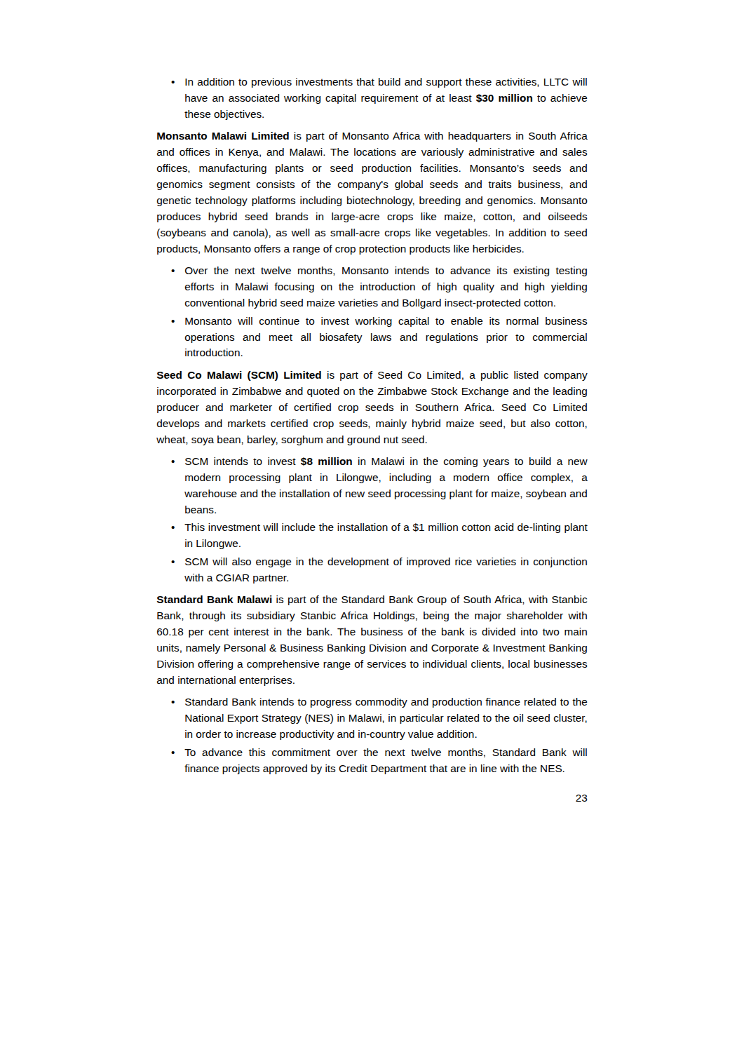In addition to previous investments that build and support these activities, LLTC will have an associated working capital requirement of at least $30 million to achieve these objectives.
Monsanto Malawi Limited is part of Monsanto Africa with headquarters in South Africa and offices in Kenya, and Malawi. The locations are variously administrative and sales offices, manufacturing plants or seed production facilities. Monsanto’s seeds and genomics segment consists of the company's global seeds and traits business, and genetic technology platforms including biotechnology, breeding and genomics. Monsanto produces hybrid seed brands in large-acre crops like maize, cotton, and oilseeds (soybeans and canola), as well as small-acre crops like vegetables. In addition to seed products, Monsanto offers a range of crop protection products like herbicides.
Over the next twelve months, Monsanto intends to advance its existing testing efforts in Malawi focusing on the introduction of high quality and high yielding conventional hybrid seed maize varieties and Bollgard insect-protected cotton.
Monsanto will continue to invest working capital to enable its normal business operations and meet all biosafety laws and regulations prior to commercial introduction.
Seed Co Malawi (SCM) Limited is part of Seed Co Limited, a public listed company incorporated in Zimbabwe and quoted on the Zimbabwe Stock Exchange and the leading producer and marketer of certified crop seeds in Southern Africa. Seed Co Limited develops and markets certified crop seeds, mainly hybrid maize seed, but also cotton, wheat, soya bean, barley, sorghum and ground nut seed.
SCM intends to invest $8 million in Malawi in the coming years to build a new modern processing plant in Lilongwe, including a modern office complex, a warehouse and the installation of new seed processing plant for maize, soybean and beans.
This investment will include the installation of a $1 million cotton acid de-linting plant in Lilongwe.
SCM will also engage in the development of improved rice varieties in conjunction with a CGIAR partner.
Standard Bank Malawi is part of the Standard Bank Group of South Africa, with Stanbic Bank, through its subsidiary Stanbic Africa Holdings, being the major shareholder with 60.18 per cent interest in the bank. The business of the bank is divided into two main units, namely Personal & Business Banking Division and Corporate & Investment Banking Division offering a comprehensive range of services to individual clients, local businesses and international enterprises.
Standard Bank intends to progress commodity and production finance related to the National Export Strategy (NES) in Malawi, in particular related to the oil seed cluster, in order to increase productivity and in-country value addition.
To advance this commitment over the next twelve months, Standard Bank will finance projects approved by its Credit Department that are in line with the NES.
23